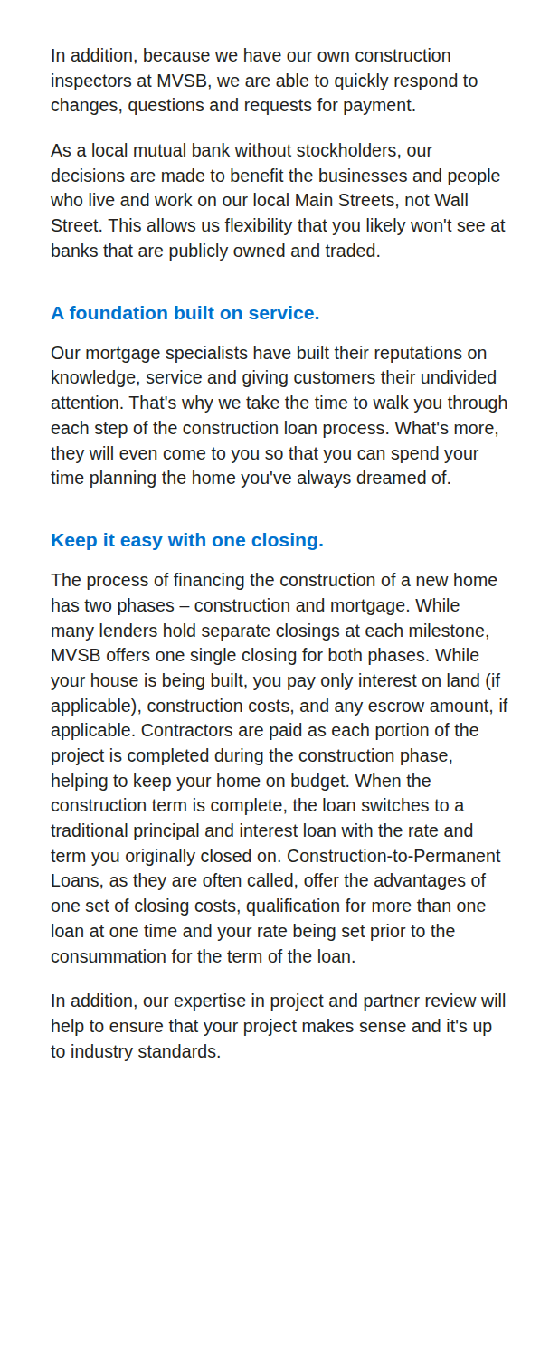In addition, because we have our own construction inspectors at MVSB, we are able to quickly respond to changes, questions and requests for payment.
As a local mutual bank without stockholders, our decisions are made to benefit the businesses and people who live and work on our local Main Streets, not Wall Street. This allows us flexibility that you likely won't see at banks that are publicly owned and traded.
A foundation built on service.
Our mortgage specialists have built their reputations on knowledge, service and giving customers their undivided attention. That's why we take the time to walk you through each step of the construction loan process. What's more, they will even come to you so that you can spend your time planning the home you've always dreamed of.
Keep it easy with one closing.
The process of financing the construction of a new home has two phases – construction and mortgage. While many lenders hold separate closings at each milestone, MVSB offers one single closing for both phases. While your house is being built, you pay only interest on land (if applicable), construction costs, and any escrow amount, if applicable. Contractors are paid as each portion of the project is completed during the construction phase, helping to keep your home on budget. When the construction term is complete, the loan switches to a traditional principal and interest loan with the rate and term you originally closed on. Construction-to-Permanent Loans, as they are often called, offer the advantages of one set of closing costs, qualification for more than one loan at one time and your rate being set prior to the consummation for the term of the loan.
In addition, our expertise in project and partner review will help to ensure that your project makes sense and it's up to industry standards.